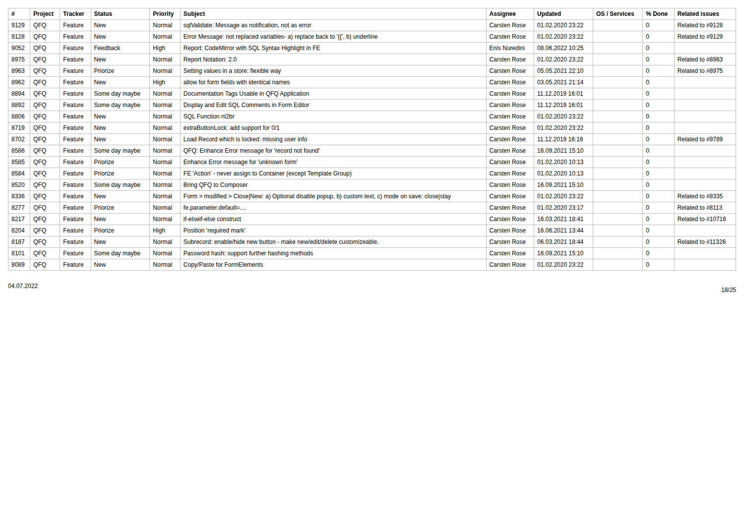| # | Project | Tracker | Status | Priority | Subject | Assignee | Updated | OS / Services | % Done | Related issues |
| --- | --- | --- | --- | --- | --- | --- | --- | --- | --- | --- |
| 9129 | QFQ | Feature | New | Normal | sqlValidate: Message as notification, not as error | Carsten Rose | 01.02.2020 23:22 | | 0 | Related to #9128 |
| 9128 | QFQ | Feature | New | Normal | Error Message: not replaced variables- a) replace back to '{{', b) underline | Carsten Rose | 01.02.2020 23:22 | | 0 | Related to #9129 |
| 9052 | QFQ | Feature | Feedback | High | Report: CodeMirror with SQL Syntax Highlight in FE | Enis Nuredini | 08.06.2022 10:25 | | 0 | |
| 8975 | QFQ | Feature | New | Normal | Report Notation: 2.0 | Carsten Rose | 01.02.2020 23:22 | | 0 | Related to #8963 |
| 8963 | QFQ | Feature | Priorize | Normal | Setting values in a store: flexible way | Carsten Rose | 05.05.2021 22:10 | | 0 | Related to #8975 |
| 8962 | QFQ | Feature | New | High | allow for form fields with identical names | Carsten Rose | 03.05.2021 21:14 | | 0 | |
| 8894 | QFQ | Feature | Some day maybe | Normal | Documentation Tags Usable in QFQ Application | Carsten Rose | 11.12.2019 16:01 | | 0 | |
| 8892 | QFQ | Feature | Some day maybe | Normal | Display and Edit SQL Comments in Form Editor | Carsten Rose | 11.12.2019 16:01 | | 0 | |
| 8806 | QFQ | Feature | New | Normal | SQL Function nl2br | Carsten Rose | 01.02.2020 23:22 | | 0 | |
| 8719 | QFQ | Feature | New | Normal | extraButtonLock: add support for 0/1 | Carsten Rose | 01.02.2020 23:22 | | 0 | |
| 8702 | QFQ | Feature | New | Normal | Load Record which is locked: missing user info | Carsten Rose | 11.12.2019 16:16 | | 0 | Related to #9789 |
| 8586 | QFQ | Feature | Some day maybe | Normal | QFQ: Enhance Error message for 'record not found' | Carsten Rose | 16.09.2021 15:10 | | 0 | |
| 8585 | QFQ | Feature | Priorize | Normal | Enhance Error message for 'unknown form' | Carsten Rose | 01.02.2020 10:13 | | 0 | |
| 8584 | QFQ | Feature | Priorize | Normal | FE 'Action' - never assign to Container (except Template Group) | Carsten Rose | 01.02.2020 10:13 | | 0 | |
| 8520 | QFQ | Feature | Some day maybe | Normal | Bring QFQ to Composer | Carsten Rose | 16.09.2021 15:10 | | 0 | |
| 8336 | QFQ | Feature | New | Normal | Form > modified > Close/New: a) Optional disable popup, b) custom text, c) mode on save: close/stay | Carsten Rose | 01.02.2020 23:22 | | 0 | Related to #8335 |
| 8277 | QFQ | Feature | Priorize | Normal | fe.parameter.default=.... | Carsten Rose | 01.02.2020 23:17 | | 0 | Related to #8113 |
| 8217 | QFQ | Feature | New | Normal | if-elseif-else construct | Carsten Rose | 16.03.2021 18:41 | | 0 | Related to #10716 |
| 8204 | QFQ | Feature | Priorize | High | Position 'required mark' | Carsten Rose | 16.06.2021 13:44 | | 0 | |
| 8187 | QFQ | Feature | New | Normal | Subrecord: enable/hide new button - make new/edit/delete customizeable. | Carsten Rose | 06.03.2021 18:44 | | 0 | Related to #11326 |
| 8101 | QFQ | Feature | Some day maybe | Normal | Password hash: support further hashing methods | Carsten Rose | 16.09.2021 15:10 | | 0 | |
| 8089 | QFQ | Feature | New | Normal | Copy/Paste for FormElements | Carsten Rose | 01.02.2020 23:22 | | 0 | |
04.07.2022
18/25